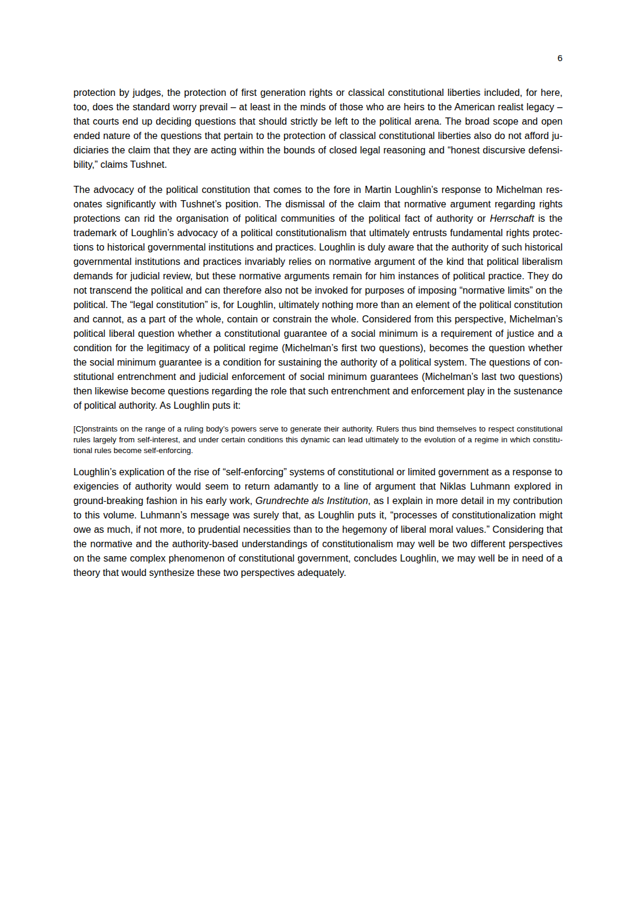6
protection by judges, the protection of first generation rights or classical constitutional liberties included, for here, too, does the standard worry prevail – at least in the minds of those who are heirs to the American realist legacy – that courts end up deciding questions that should strictly be left to the political arena. The broad scope and open ended nature of the questions that pertain to the protection of classical constitutional liberties also do not afford judiciaries the claim that they are acting within the bounds of closed legal reasoning and “honest discursive defensibility,” claims Tushnet.
The advocacy of the political constitution that comes to the fore in Martin Loughlin’s response to Michelman resonates significantly with Tushnet’s position. The dismissal of the claim that normative argument regarding rights protections can rid the organisation of political communities of the political fact of authority or Herrschaft is the trademark of Loughlin’s advocacy of a political constitutionalism that ultimately entrusts fundamental rights protections to historical governmental institutions and practices. Loughlin is duly aware that the authority of such historical governmental institutions and practices invariably relies on normative argument of the kind that political liberalism demands for judicial review, but these normative arguments remain for him instances of political practice. They do not transcend the political and can therefore also not be invoked for purposes of imposing “normative limits” on the political. The “legal constitution” is, for Loughlin, ultimately nothing more than an element of the political constitution and cannot, as a part of the whole, contain or constrain the whole. Considered from this perspective, Michelman’s political liberal question whether a constitutional guarantee of a social minimum is a requirement of justice and a condition for the legitimacy of a political regime (Michelman’s first two questions), becomes the question whether the social minimum guarantee is a condition for sustaining the authority of a political system. The questions of constitutional entrenchment and judicial enforcement of social minimum guarantees (Michelman’s last two questions) then likewise become questions regarding the role that such entrenchment and enforcement play in the sustenance of political authority. As Loughlin puts it:
[C]onstraints on the range of a ruling body’s powers serve to generate their authority. Rulers thus bind themselves to respect constitutional rules largely from self-interest, and under certain conditions this dynamic can lead ultimately to the evolution of a regime in which constitutional rules become self-enforcing.
Loughlin’s explication of the rise of “self-enforcing” systems of constitutional or limited government as a response to exigencies of authority would seem to return adamantly to a line of argument that Niklas Luhmann explored in ground-breaking fashion in his early work, Grundrechte als Institution, as I explain in more detail in my contribution to this volume. Luhmann’s message was surely that, as Loughlin puts it, “processes of constitutionalization might owe as much, if not more, to prudential necessities than to the hegemony of liberal moral values.” Considering that the normative and the authority-based understandings of constitutionalism may well be two different perspectives on the same complex phenomenon of constitutional government, concludes Loughlin, we may well be in need of a theory that would synthesize these two perspectives adequately.